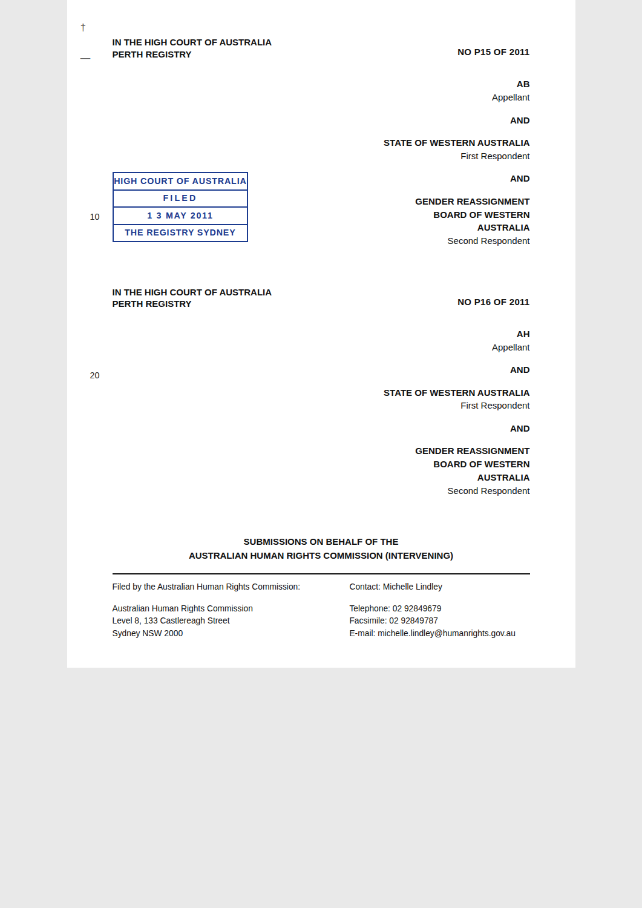† —
10 20
IN THE HIGH COURT OF AUSTRALIA
PERTH REGISTRY
NO P15 OF 2011
AB
Appellant
AND
STATE OF WESTERN AUSTRALIA
First Respondent
HIGH COURT OF AUSTRALIA
FILED
1 3 MAY 2011
THE REGISTRY SYDNEY
AND
GENDER REASSIGNMENT
BOARD OF WESTERN
AUSTRALIA
Second Respondent
IN THE HIGH COURT OF AUSTRALIA
PERTH REGISTRY
NO P16 OF 2011
AH
Appellant
AND
STATE OF WESTERN AUSTRALIA
First Respondent
AND
GENDER REASSIGNMENT
BOARD OF WESTERN
AUSTRALIA
Second Respondent
Submissions on behalf of the
Australian Human Rights Commission (Intervening)
Filed by the Australian Human Rights Commission:
Australian Human Rights Commission
Level 8, 133 Castlereagh Street
Sydney NSW 2000
Contact: Michelle Lindley
Telephone: 02 92849679
Facsimile: 02 92849787
E-mail: michelle.lindley@humanrights.gov.au